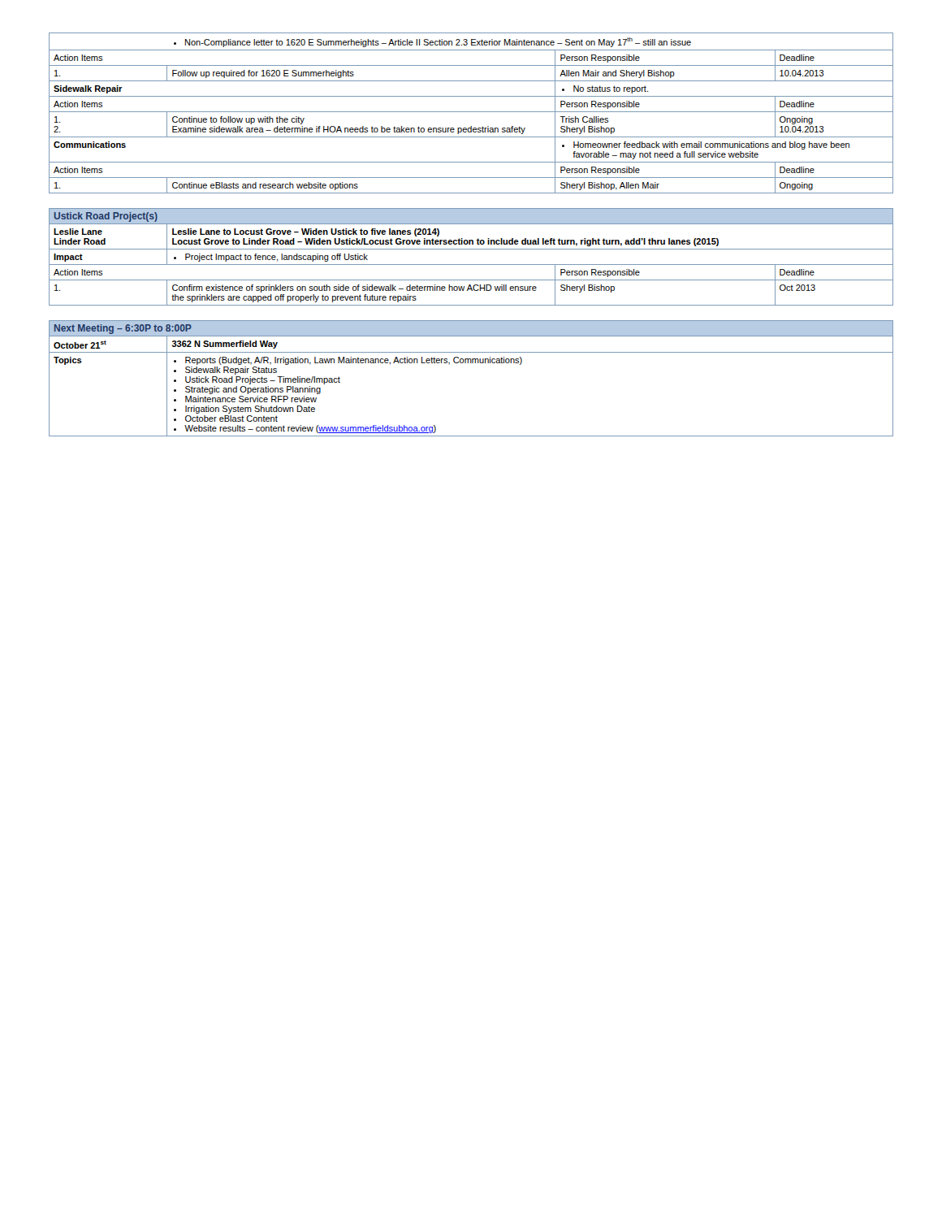| | Non-Compliance letter to 1620 E Summerheights – Article II Section 2.3 Exterior Maintenance – Sent on May 17 th – still an issue |
| Action Items | Person Responsible | Deadline |
| 1. | Follow up required for 1620 E Summerheights | Allen Mair and Sheryl Bishop | 10.04.2013 |
| Sidewalk Repair | No status to report. |
| Action Items | Person Responsible | Deadline |
| 1. 2. | Continue to follow up with the city Examine sidewalk area – determine if HOA needs to be taken to ensure pedestrian safety | Trish Callies Sheryl Bishop | Ongoing 10.04.2013 |
| Communications | Homeowner feedback with email communications and blog have been favorable – may not need a full service website |
| Action Items | Person Responsible | Deadline |
| 1. | Continue eBlasts and research website options | Sheryl Bishop, Allen Mair | Ongoing |
| Ustick Road Project(s) |
| Leslie Lane Linder Road | Leslie Lane to Locust Grove – Widen Ustick to five lanes (2014) Locust Grove to Linder Road – Widen Ustick/Locust Grove intersection to include dual left turn, right turn, add’l thru lanes (2015) |
| Impact | Project Impact to fence, landscaping off Ustick |
| Action Items | Person Responsible | Deadline |
| 1. | Confirm existence of sprinklers on south side of sidewalk – determine how ACHD will ensure the sprinklers are capped off properly to prevent future repairs | Sheryl Bishop | Oct 2013 |
| Next Meeting – 6:30P to 8:00P |
| October 21 st | 3362 N Summerfield Way |
| Topics | Reports (Budget, A/R, Irrigation, Lawn Maintenance, Action Letters, Communications) Sidewalk Repair Status Ustick Road Projects – Timeline/Impact Strategic and Operations Planning Maintenance Service RFP review Irrigation System Shutdown Date October eBlast Content Website results – content review ( www.summerfieldsubhoa.org ) |